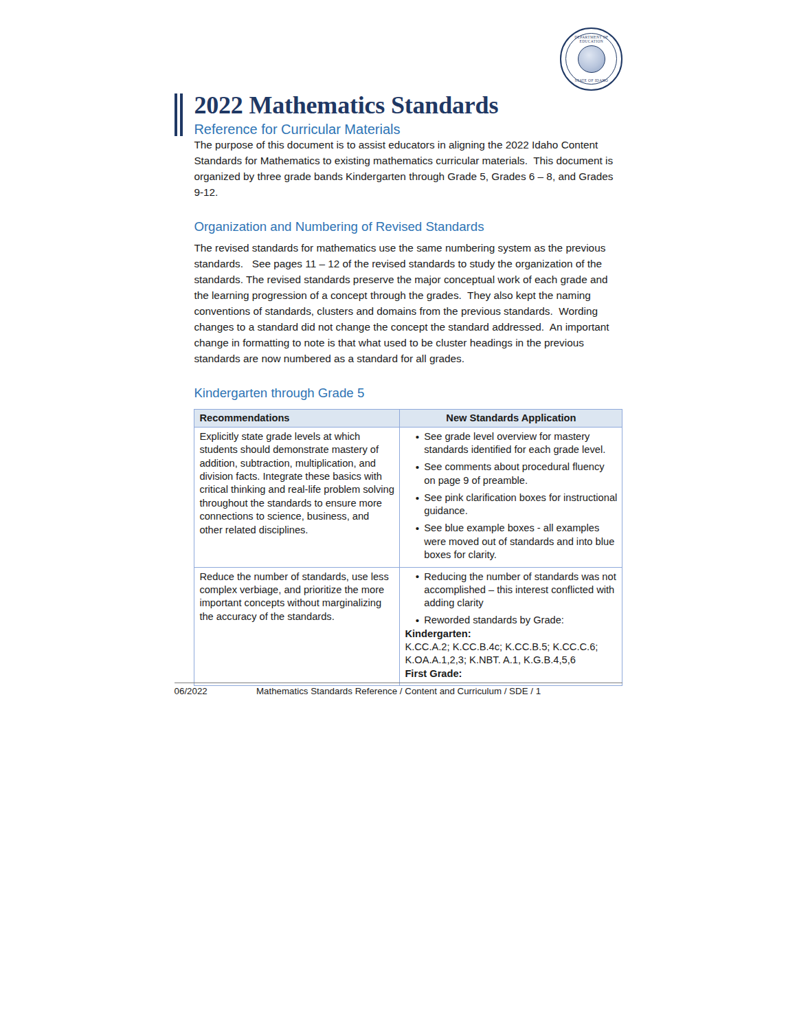Department of Education
State of Idaho
2022 Mathematics Standards
Reference for Curricular Materials
The purpose of this document is to assist educators in aligning the 2022 Idaho Content Standards for Mathematics to existing mathematics curricular materials. This document is organized by three grade bands Kindergarten through Grade 5, Grades 6 – 8, and Grades 9-12.
Organization and Numbering of Revised Standards
The revised standards for mathematics use the same numbering system as the previous standards. See pages 11 – 12 of the revised standards to study the organization of the standards. The revised standards preserve the major conceptual work of each grade and the learning progression of a concept through the grades. They also kept the naming conventions of standards, clusters and domains from the previous standards. Wording changes to a standard did not change the concept the standard addressed. An important change in formatting to note is that what used to be cluster headings in the previous standards are now numbered as a standard for all grades.
Kindergarten through Grade 5
| Recommendations | New Standards Application |
| --- | --- |
| Explicitly state grade levels at which students should demonstrate mastery of addition, subtraction, multiplication, and division facts. Integrate these basics with critical thinking and real-life problem solving throughout the standards to ensure more connections to science, business, and other related disciplines. | See grade level overview for mastery standards identified for each grade level. See comments about procedural fluency on page 9 of preamble. See pink clarification boxes for instructional guidance. See blue example boxes - all examples were moved out of standards and into blue boxes for clarity. |
| Reduce the number of standards, use less complex verbiage, and prioritize the more important concepts without marginalizing the accuracy of the standards. | Reducing the number of standards was not accomplished – this interest conflicted with adding clarity Reworded standards by Grade: Kindergarten: K.CC.A.2; K.CC.B.4c; K.CC.B.5; K.CC.C.6; K.OA.A.1,2,3; K.NBT. A.1, K.G.B.4,5,6 First Grade: |
06/2022
Mathematics Standards Reference / Content and Curriculum / SDE / 1